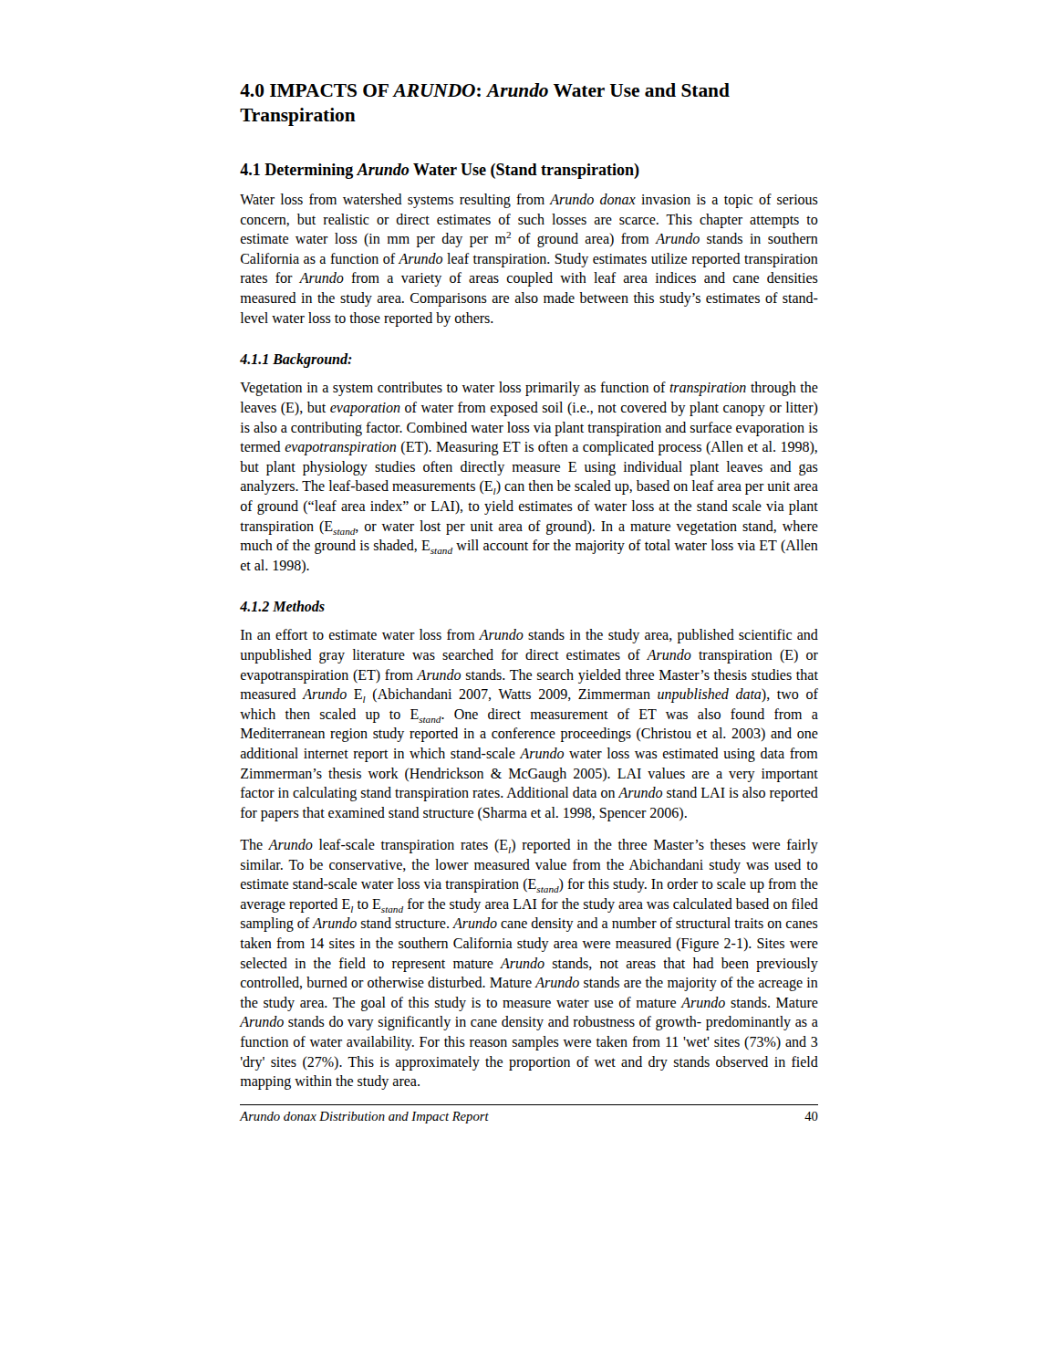4.0 IMPACTS OF ARUNDO: Arundo Water Use and Stand Transpiration
4.1 Determining Arundo Water Use (Stand transpiration)
Water loss from watershed systems resulting from Arundo donax invasion is a topic of serious concern, but realistic or direct estimates of such losses are scarce. This chapter attempts to estimate water loss (in mm per day per m2 of ground area) from Arundo stands in southern California as a function of Arundo leaf transpiration. Study estimates utilize reported transpiration rates for Arundo from a variety of areas coupled with leaf area indices and cane densities measured in the study area. Comparisons are also made between this study’s estimates of stand-level water loss to those reported by others.
4.1.1 Background:
Vegetation in a system contributes to water loss primarily as function of transpiration through the leaves (E), but evaporation of water from exposed soil (i.e., not covered by plant canopy or litter) is also a contributing factor. Combined water loss via plant transpiration and surface evaporation is termed evapotranspiration (ET). Measuring ET is often a complicated process (Allen et al. 1998), but plant physiology studies often directly measure E using individual plant leaves and gas analyzers. The leaf-based measurements (El) can then be scaled up, based on leaf area per unit area of ground (“leaf area index” or LAI), to yield estimates of water loss at the stand scale via plant transpiration (Estand, or water lost per unit area of ground). In a mature vegetation stand, where much of the ground is shaded, Estand will account for the majority of total water loss via ET (Allen et al. 1998).
4.1.2 Methods
In an effort to estimate water loss from Arundo stands in the study area, published scientific and unpublished gray literature was searched for direct estimates of Arundo transpiration (E) or evapotranspiration (ET) from Arundo stands. The search yielded three Master’s thesis studies that measured Arundo El (Abichandani 2007, Watts 2009, Zimmerman unpublished data), two of which then scaled up to Estand. One direct measurement of ET was also found from a Mediterranean region study reported in a conference proceedings (Christou et al. 2003) and one additional internet report in which stand-scale Arundo water loss was estimated using data from Zimmerman’s thesis work (Hendrickson & McGaugh 2005). LAI values are a very important factor in calculating stand transpiration rates. Additional data on Arundo stand LAI is also reported for papers that examined stand structure (Sharma et al. 1998, Spencer 2006).
The Arundo leaf-scale transpiration rates (El) reported in the three Master’s theses were fairly similar. To be conservative, the lower measured value from the Abichandani study was used to estimate stand-scale water loss via transpiration (Estand) for this study. In order to scale up from the average reported El to Estand for the study area LAI for the study area was calculated based on filed sampling of Arundo stand structure. Arundo cane density and a number of structural traits on canes taken from 14 sites in the southern California study area were measured (Figure 2-1). Sites were selected in the field to represent mature Arundo stands, not areas that had been previously controlled, burned or otherwise disturbed. Mature Arundo stands are the majority of the acreage in the study area. The goal of this study is to measure water use of mature Arundo stands. Mature Arundo stands do vary significantly in cane density and robustness of growth- predominantly as a function of water availability. For this reason samples were taken from 11 'wet' sites (73%) and 3 'dry' sites (27%). This is approximately the proportion of wet and dry stands observed in field mapping within the study area.
Arundo donax Distribution and Impact Report 40